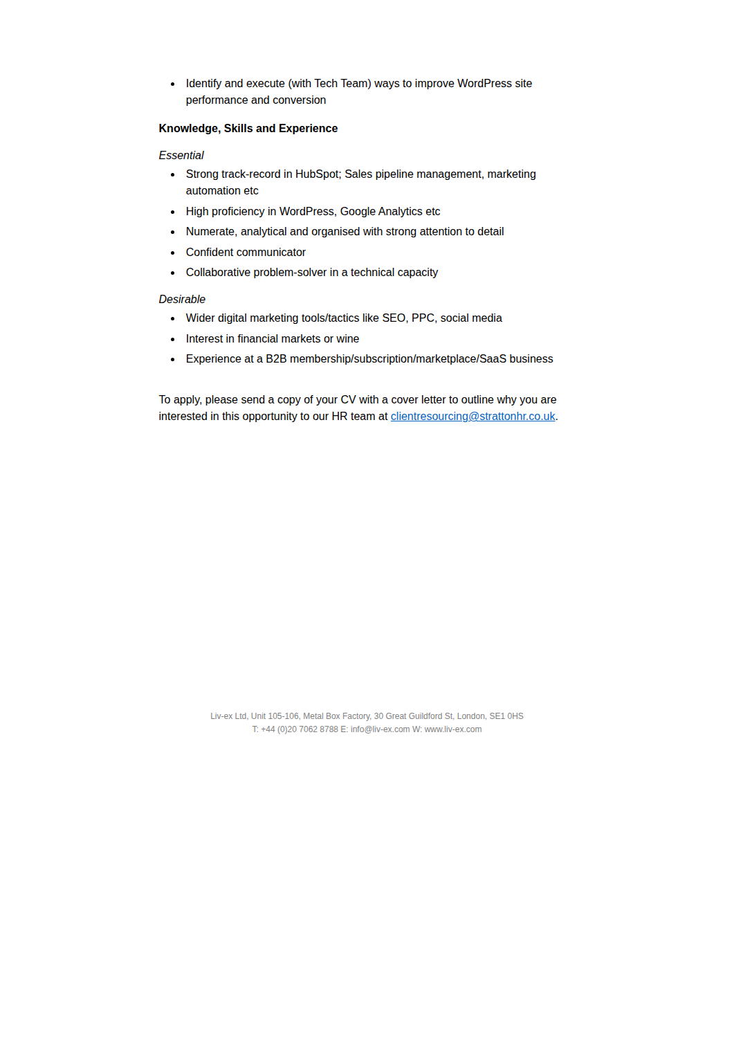Identify and execute (with Tech Team) ways to improve WordPress site performance and conversion
Knowledge, Skills and Experience
Essential
Strong track-record in HubSpot; Sales pipeline management, marketing automation etc
High proficiency in WordPress, Google Analytics etc
Numerate, analytical and organised with strong attention to detail
Confident communicator
Collaborative problem-solver in a technical capacity
Desirable
Wider digital marketing tools/tactics like SEO, PPC, social media
Interest in financial markets or wine
Experience at a B2B membership/subscription/marketplace/SaaS business
To apply, please send a copy of your CV with a cover letter to outline why you are interested in this opportunity to our HR team at clientresourcing@strattonhr.co.uk.
Liv-ex Ltd, Unit 105-106, Metal Box Factory, 30 Great Guildford St, London, SE1 0HS
T: +44 (0)20 7062 8788 E: info@liv-ex.com W: www.liv-ex.com